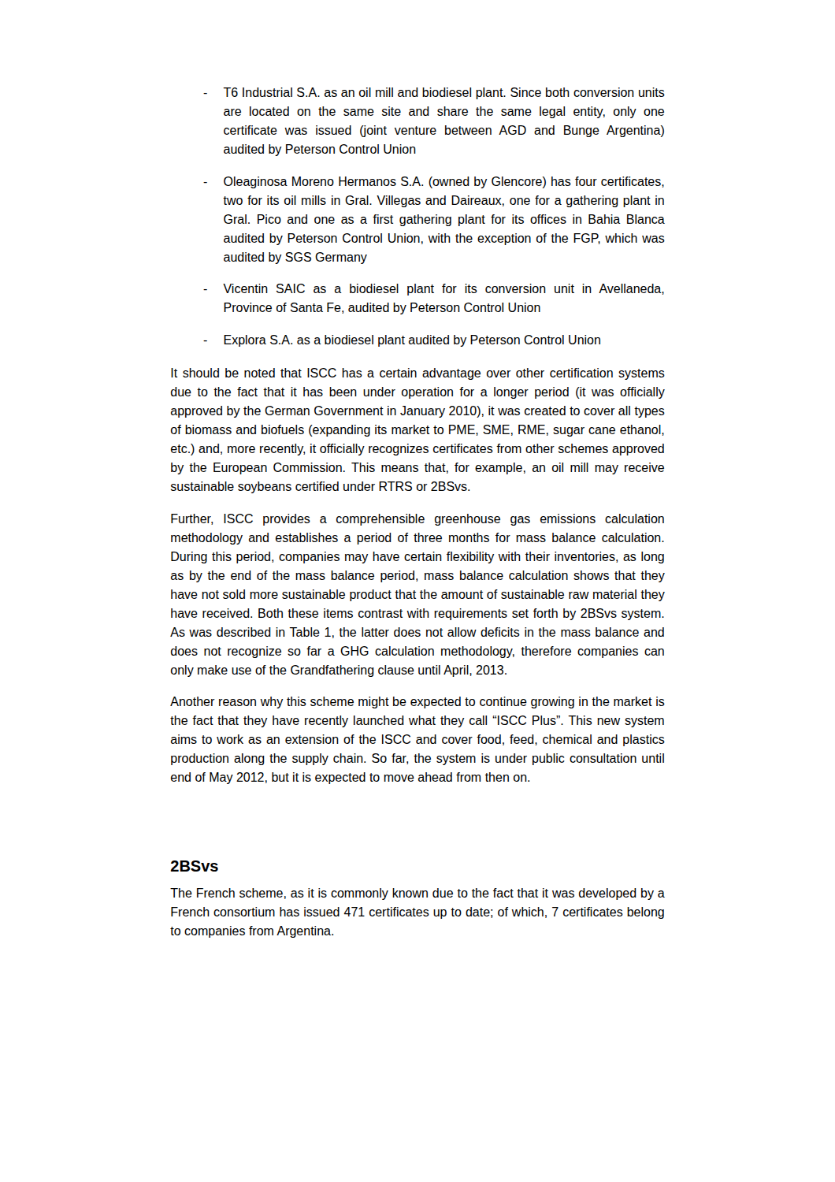T6 Industrial S.A. as an oil mill and biodiesel plant. Since both conversion units are located on the same site and share the same legal entity, only one certificate was issued (joint venture between AGD and Bunge Argentina) audited by Peterson Control Union
Oleaginosa Moreno Hermanos S.A. (owned by Glencore) has four certificates, two for its oil mills in Gral. Villegas and Daireaux, one for a gathering plant in Gral. Pico and one as a first gathering plant for its offices in Bahia Blanca audited by Peterson Control Union, with the exception of the FGP, which was audited by SGS Germany
Vicentin SAIC as a biodiesel plant for its conversion unit in Avellaneda, Province of Santa Fe, audited by Peterson Control Union
Explora S.A. as a biodiesel plant audited by Peterson Control Union
It should be noted that ISCC has a certain advantage over other certification systems due to the fact that it has been under operation for a longer period (it was officially approved by the German Government in January 2010), it was created to cover all types of biomass and biofuels (expanding its market to PME, SME, RME, sugar cane ethanol, etc.) and, more recently, it officially recognizes certificates from other schemes approved by the European Commission. This means that, for example, an oil mill may receive sustainable soybeans certified under RTRS or 2BSvs.
Further, ISCC provides a comprehensible greenhouse gas emissions calculation methodology and establishes a period of three months for mass balance calculation. During this period, companies may have certain flexibility with their inventories, as long as by the end of the mass balance period, mass balance calculation shows that they have not sold more sustainable product that the amount of sustainable raw material they have received. Both these items contrast with requirements set forth by 2BSvs system. As was described in Table 1, the latter does not allow deficits in the mass balance and does not recognize so far a GHG calculation methodology, therefore companies can only make use of the Grandfathering clause until April, 2013.
Another reason why this scheme might be expected to continue growing in the market is the fact that they have recently launched what they call “ISCC Plus”. This new system aims to work as an extension of the ISCC and cover food, feed, chemical and plastics production along the supply chain. So far, the system is under public consultation until end of May 2012, but it is expected to move ahead from then on.
2BSvs
The French scheme, as it is commonly known due to the fact that it was developed by a French consortium has issued 471 certificates up to date; of which, 7 certificates belong to companies from Argentina.